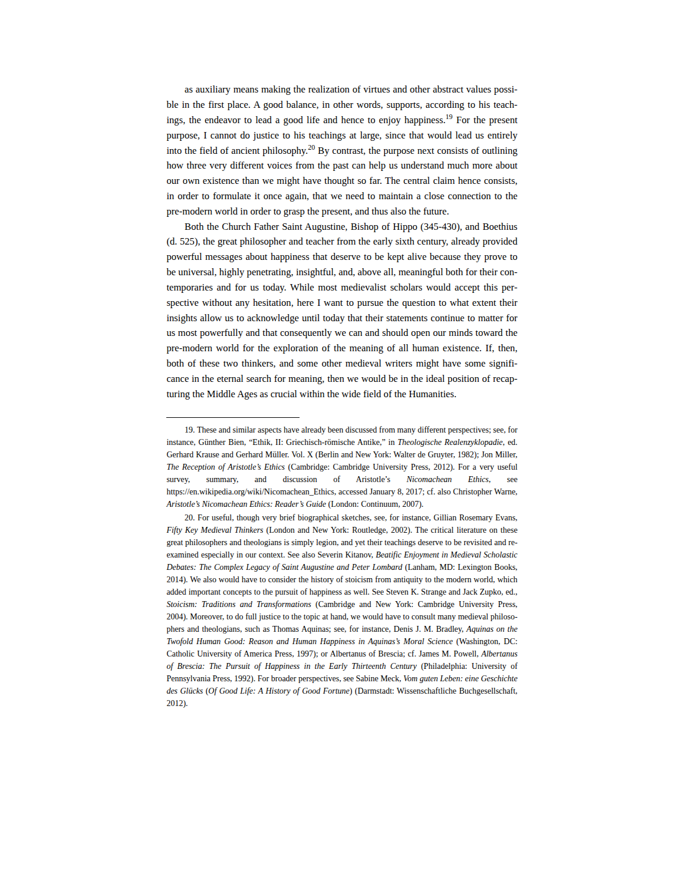as auxiliary means making the realization of virtues and other abstract values possible in the first place. A good balance, in other words, supports, according to his teachings, the endeavor to lead a good life and hence to enjoy happiness.19 For the present purpose, I cannot do justice to his teachings at large, since that would lead us entirely into the field of ancient philosophy.20 By contrast, the purpose next consists of outlining how three very different voices from the past can help us understand much more about our own existence than we might have thought so far. The central claim hence consists, in order to formulate it once again, that we need to maintain a close connection to the pre-modern world in order to grasp the present, and thus also the future.
Both the Church Father Saint Augustine, Bishop of Hippo (345-430), and Boethius (d. 525), the great philosopher and teacher from the early sixth century, already provided powerful messages about happiness that deserve to be kept alive because they prove to be universal, highly penetrating, insightful, and, above all, meaningful both for their contemporaries and for us today. While most medievalist scholars would accept this perspective without any hesitation, here I want to pursue the question to what extent their insights allow us to acknowledge until today that their statements continue to matter for us most powerfully and that consequently we can and should open our minds toward the pre-modern world for the exploration of the meaning of all human existence. If, then, both of these two thinkers, and some other medieval writers might have some significance in the eternal search for meaning, then we would be in the ideal position of recapturing the Middle Ages as crucial within the wide field of the Humanities.
19. These and similar aspects have already been discussed from many different perspectives; see, for instance, Günther Bien, “Ethik, II: Griechisch-römische Antike,” in Theologische Realenzyklopadie, ed. Gerhard Krause and Gerhard Müller. Vol. X (Berlin and New York: Walter de Gruyter, 1982); Jon Miller, The Reception of Aristotle’s Ethics (Cambridge: Cambridge University Press, 2012). For a very useful survey, summary, and discussion of Aristotle’s Nicomachean Ethics, see https://en.wikipedia.org/wiki/Nicomachean_Ethics, accessed January 8, 2017; cf. also Christopher Warne, Aristotle’s Nicomachean Ethics: Reader’s Guide (London: Continuum, 2007).
20. For useful, though very brief biographical sketches, see, for instance, Gillian Rosemary Evans, Fifty Key Medieval Thinkers (London and New York: Routledge, 2002). The critical literature on these great philosophers and theologians is simply legion, and yet their teachings deserve to be revisited and re-examined especially in our context. See also Severin Kitanov, Beatific Enjoyment in Medieval Scholastic Debates: The Complex Legacy of Saint Augustine and Peter Lombard (Lanham, MD: Lexington Books, 2014). We also would have to consider the history of stoicism from antiquity to the modern world, which added important concepts to the pursuit of happiness as well. See Steven K. Strange and Jack Zupko, ed., Stoicism: Traditions and Transformations (Cambridge and New York: Cambridge University Press, 2004). Moreover, to do full justice to the topic at hand, we would have to consult many medieval philosophers and theologians, such as Thomas Aquinas; see, for instance, Denis J. M. Bradley, Aquinas on the Twofold Human Good: Reason and Human Happiness in Aquinas’s Moral Science (Washington, DC: Catholic University of America Press, 1997); or Albertanus of Brescia; cf. James M. Powell, Albertanus of Brescia: The Pursuit of Happiness in the Early Thirteenth Century (Philadelphia: University of Pennsylvania Press, 1992). For broader perspectives, see Sabine Meck, Vom guten Leben: eine Geschichte des Glücks (Of Good Life: A History of Good Fortune) (Darmstadt: Wissenschaftliche Buchgesellschaft, 2012).